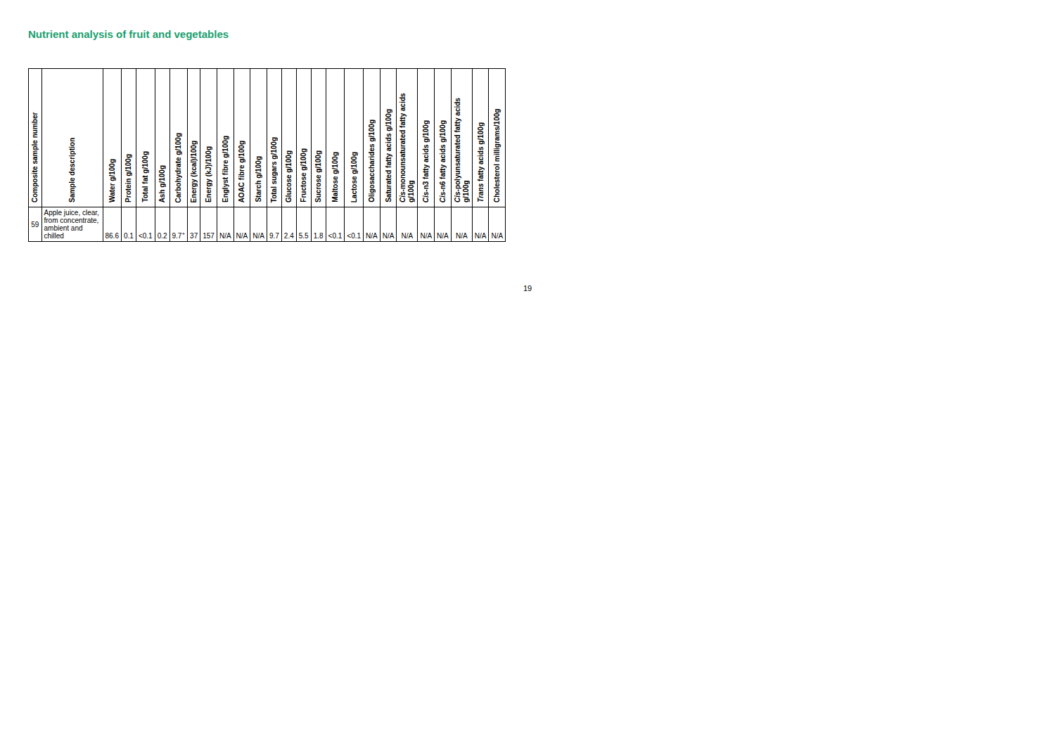Nutrient analysis of fruit and vegetables
| Composite sample number | Sample description | Water g/100g | Protein g/100g | Total fat g/100g | Ash g/100g | Carbohydrate g/100g | Energy (kcal)/100g | Energy (kJ)/100g | Englyst fibre g/100g | AOAC fibre g/100g | Starch g/100g | Total sugars g/100g | Glucose g/100g | Fructose g/100g | Sucrose g/100g | Maltose g/100g | Lactose g/100g | Oligosaccharides g/100g | Saturated fatty acids g/100g | Cis -monounsaturated fatty acids g/100g | Cis -n3 fatty acids g/100g | Cis -n6 fatty acids g/100g | Cis -polyunsaturated fatty acids g/100g | Trans fatty acids g/100g | Cholesterol milligrams/100g |
| --- | --- | --- | --- | --- | --- | --- | --- | --- | --- | --- | --- | --- | --- | --- | --- | --- | --- | --- | --- | --- | --- | --- | --- | --- | --- |
| 59 | Apple juice, clear, from concentrate, ambient and chilled | 86.6 | 0.1 | <0.1 | 0.2 | 9.7 + | 37 | 157 | N/A | N/A | N/A | 9.7 | 2.4 | 5.5 | 1.8 | <0.1 | <0.1 | N/A | N/A | N/A | N/A | N/A | N/A | N/A | N/A |
19